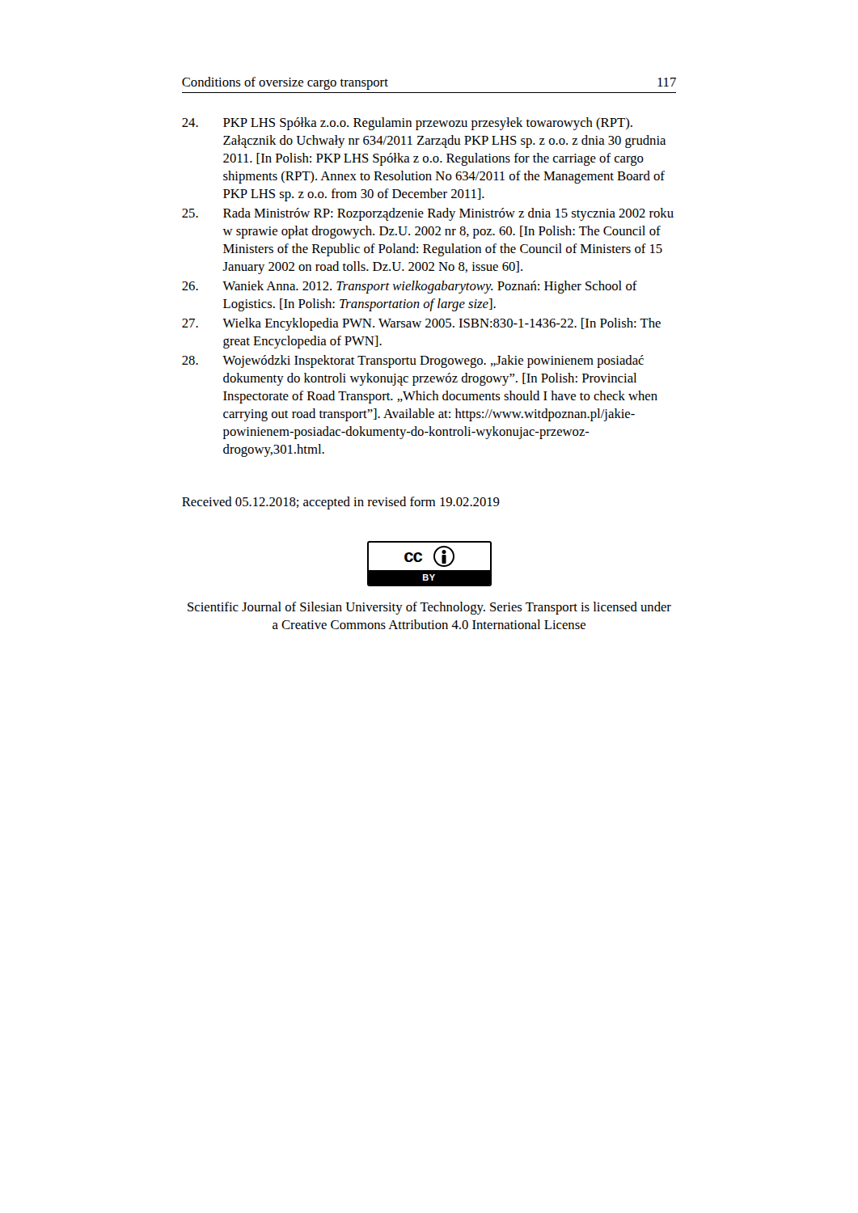Conditions of oversize cargo transport 117
24. PKP LHS Spółka z.o.o. Regulamin przewozu przesyłek towarowych (RPT). Załącznik do Uchwały nr 634/2011 Zarządu PKP LHS sp. z o.o. z dnia 30 grudnia 2011. [In Polish: PKP LHS Spółka z o.o. Regulations for the carriage of cargo shipments (RPT). Annex to Resolution No 634/2011 of the Management Board of PKP LHS sp. z o.o. from 30 of December 2011].
25. Rada Ministrów RP: Rozporządzenie Rady Ministrów z dnia 15 stycznia 2002 roku w sprawie opłat drogowych. Dz.U. 2002 nr 8, poz. 60. [In Polish: The Council of Ministers of the Republic of Poland: Regulation of the Council of Ministers of 15 January 2002 on road tolls. Dz.U. 2002 No 8, issue 60].
26. Waniek Anna. 2012. Transport wielkogabarytowy. Poznań: Higher School of Logistics. [In Polish: Transportation of large size].
27. Wielka Encyklopedia PWN. Warsaw 2005. ISBN:830-1-1436-22. [In Polish: The great Encyclopedia of PWN].
28. Wojewódzki Inspektorat Transportu Drogowego. „Jakie powinienem posiadać dokumenty do kontroli wykonując przewóz drogowy”. [In Polish: Provincial Inspectorate of Road Transport. „Which documents should I have to check when carrying out road transport”]. Available at: https://www.witdpoznan.pl/jakie-powinienem-posiadac-dokumenty-do-kontroli-wykonujac-przewoz-drogowy,301.html.
Received 05.12.2018; accepted in revised form 19.02.2019
cc
BY
Scientific Journal of Silesian University of Technology. Series Transport is licensed under
a Creative Commons Attribution 4.0 International License